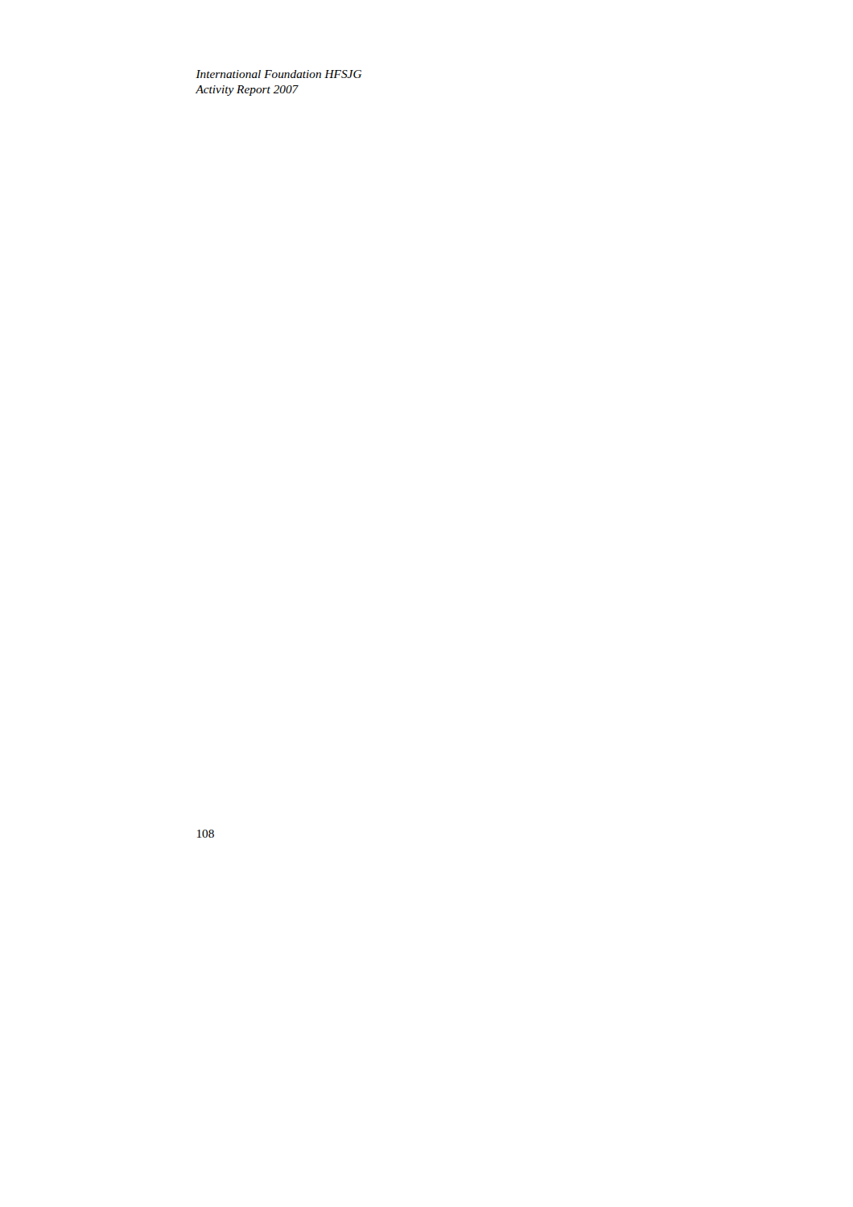International Foundation HFSJG
Activity Report 2007
108